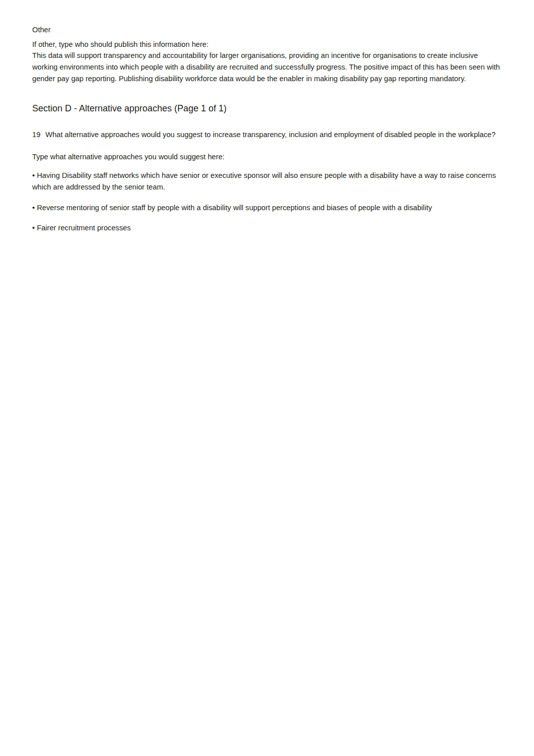Other
If other, type who should publish this information here:
This data will support transparency and accountability for larger organisations, providing an incentive for organisations to create inclusive working environments into which people with a disability are recruited and successfully progress. The positive impact of this has been seen with gender pay gap reporting. Publishing disability workforce data would be the enabler in making disability pay gap reporting mandatory.
Section D - Alternative approaches (Page 1 of 1)
19 What alternative approaches would you suggest to increase transparency, inclusion and employment of disabled people in the workplace?
Type what alternative approaches you would suggest here:
• Having Disability staff networks which have senior or executive sponsor will also ensure people with a disability have a way to raise concerns which are addressed by the senior team.
• Reverse mentoring of senior staff by people with a disability will support perceptions and biases of people with a disability
• Fairer recruitment processes